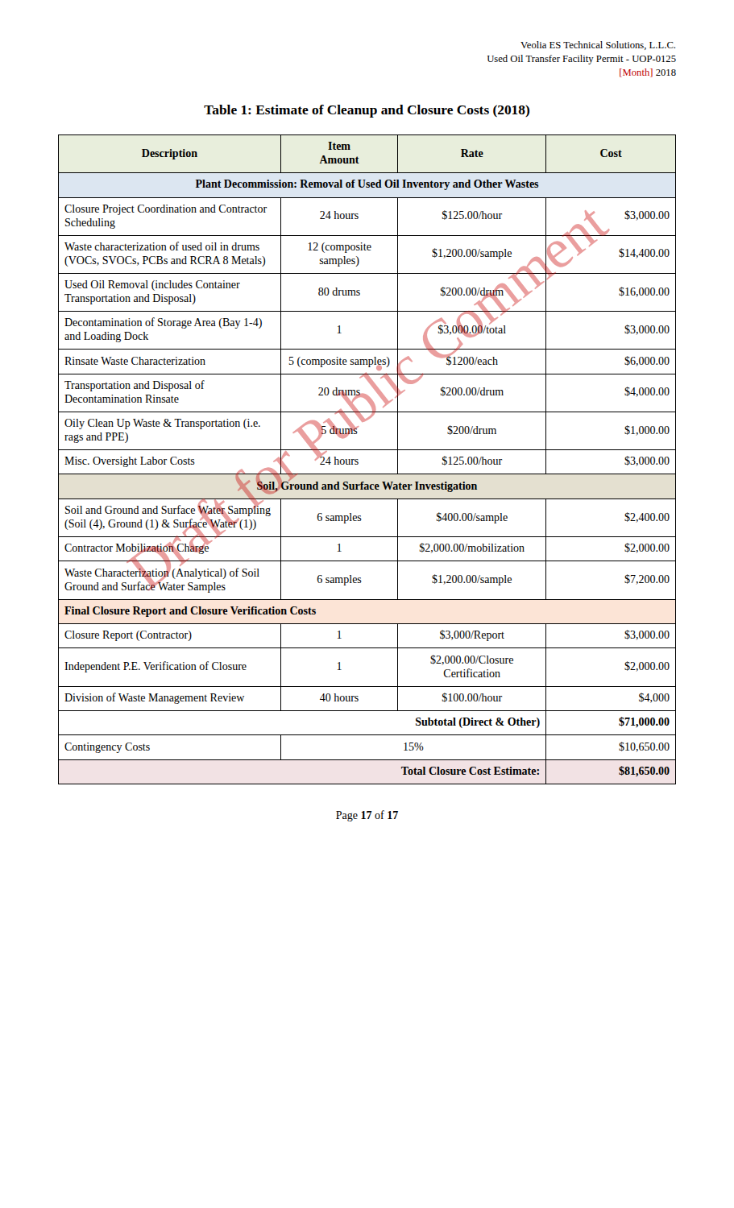Draft for Public Comment
Veolia ES Technical Solutions, L.L.C.
Used Oil Transfer Facility Permit - UOP-0125
[Month] 2018
Table 1: Estimate of Cleanup and Closure Costs (2018)
| Description | Item Amount | Rate | Cost |
| --- | --- | --- | --- |
| Plant Decommission: Removal of Used Oil Inventory and Other Wastes |
| Closure Project Coordination and Contractor Scheduling | 24 hours | $125.00/hour | $3,000.00 |
| Waste characterization of used oil in drums (VOCs, SVOCs, PCBs and RCRA 8 Metals) | 12 (composite samples) | $1,200.00/sample | $14,400.00 |
| Used Oil Removal (includes Container Transportation and Disposal) | 80 drums | $200.00/drum | $16,000.00 |
| Decontamination of Storage Area (Bay 1-4) and Loading Dock | 1 | $3,000.00/total | $3,000.00 |
| Rinsate Waste Characterization | 5 (composite samples) | $1200/each | $6,000.00 |
| Transportation and Disposal of Decontamination Rinsate | 20 drums | $200.00/drum | $4,000.00 |
| Oily Clean Up Waste & Transportation (i.e. rags and PPE) | 5 drums | $200/drum | $1,000.00 |
| Misc. Oversight Labor Costs | 24 hours | $125.00/hour | $3,000.00 |
| Soil, Ground and Surface Water Investigation |
| Soil and Ground and Surface Water Sampling (Soil (4), Ground (1) & Surface Water (1)) | 6 samples | $400.00/sample | $2,400.00 |
| Contractor Mobilization Charge | 1 | $2,000.00/mobilization | $2,000.00 |
| Waste Characterization (Analytical) of Soil Ground and Surface Water Samples | 6 samples | $1,200.00/sample | $7,200.00 |
| Final Closure Report and Closure Verification Costs |
| Closure Report (Contractor) | 1 | $3,000/Report | $3,000.00 |
| Independent P.E. Verification of Closure | 1 | $2,000.00/Closure Certification | $2,000.00 |
| Division of Waste Management Review | 40 hours | $100.00/hour | $4,000 |
| Subtotal (Direct & Other) | $71,000.00 |
| Contingency Costs | 15% | $10,650.00 |
| Total Closure Cost Estimate: | $81,650.00 |
Page 17 of 17